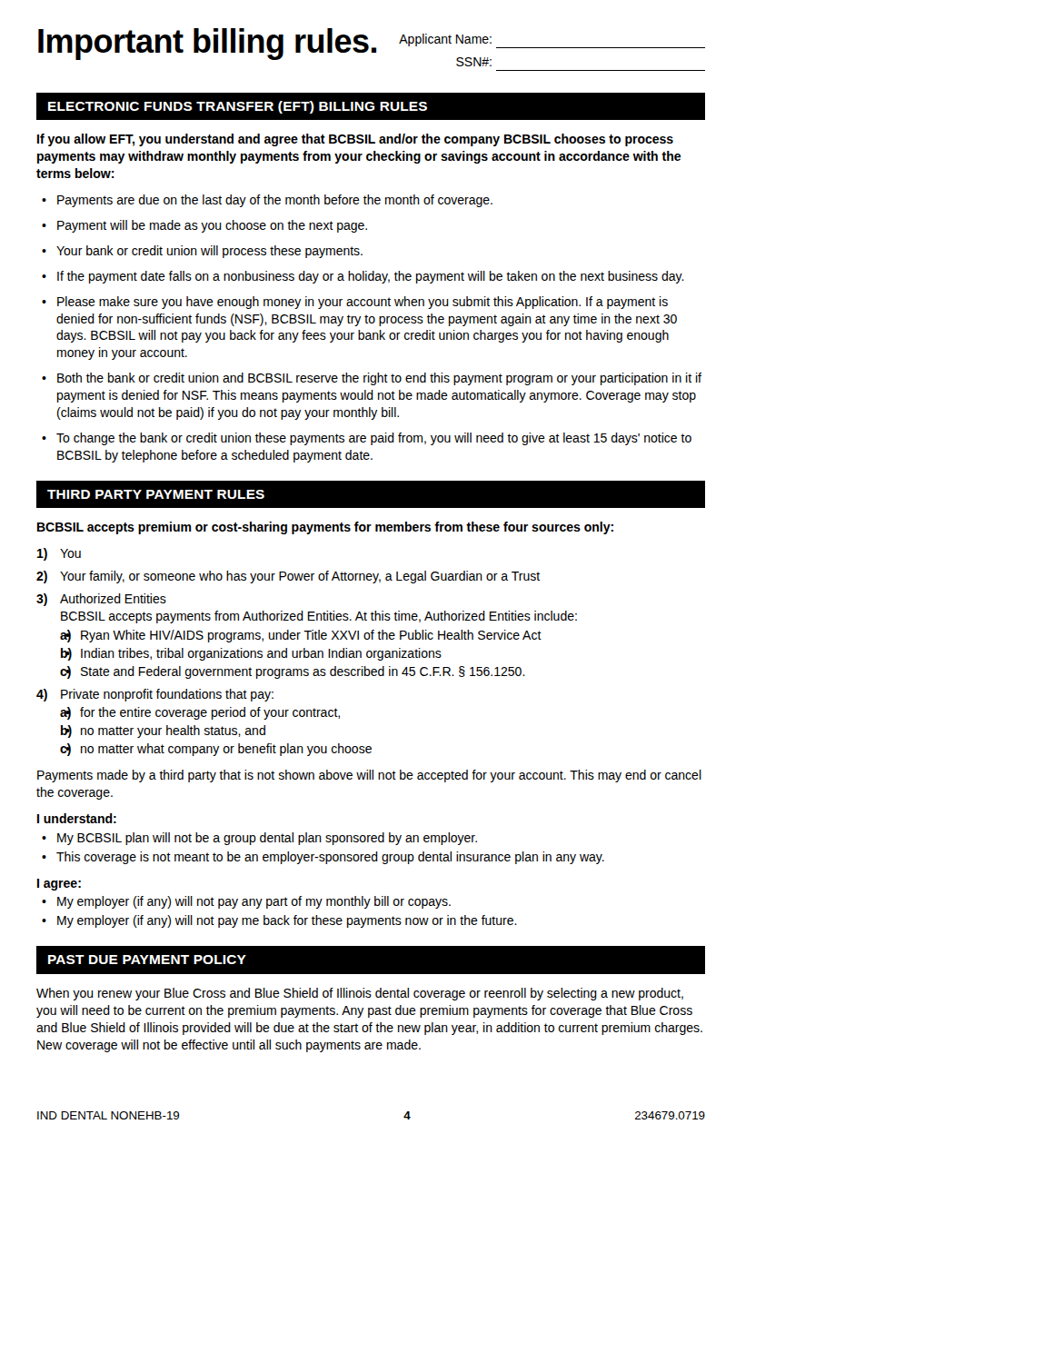Important billing rules.
Applicant Name:
SSN#:
ELECTRONIC FUNDS TRANSFER (EFT) BILLING RULES
If you allow EFT, you understand and agree that BCBSIL and/or the company BCBSIL chooses to process payments may withdraw monthly payments from your checking or savings account in accordance with the terms below:
Payments are due on the last day of the month before the month of coverage.
Payment will be made as you choose on the next page.
Your bank or credit union will process these payments.
If the payment date falls on a nonbusiness day or a holiday, the payment will be taken on the next business day.
Please make sure you have enough money in your account when you submit this Application. If a payment is denied for non-sufficient funds (NSF), BCBSIL may try to process the payment again at any time in the next 30 days. BCBSIL will not pay you back for any fees your bank or credit union charges you for not having enough money in your account.
Both the bank or credit union and BCBSIL reserve the right to end this payment program or your participation in it if payment is denied for NSF. This means payments would not be made automatically anymore. Coverage may stop (claims would not be paid) if you do not pay your monthly bill.
To change the bank or credit union these payments are paid from, you will need to give at least 15 days' notice to BCBSIL by telephone before a scheduled payment date.
THIRD PARTY PAYMENT RULES
BCBSIL accepts premium or cost-sharing payments for members from these four sources only:
You
Your family, or someone who has your Power of Attorney, a Legal Guardian or a Trust
Authorized Entities
BCBSIL accepts payments from Authorized Entities. At this time, Authorized Entities include:
a) Ryan White HIV/AIDS programs, under Title XXVI of the Public Health Service Act
b) Indian tribes, tribal organizations and urban Indian organizations
c) State and Federal government programs as described in 45 C.F.R. § 156.1250.
Private nonprofit foundations that pay:
a) for the entire coverage period of your contract,
b) no matter your health status, and
c) no matter what company or benefit plan you choose
Payments made by a third party that is not shown above will not be accepted for your account. This may end or cancel the coverage.
I understand:
My BCBSIL plan will not be a group dental plan sponsored by an employer.
This coverage is not meant to be an employer-sponsored group dental insurance plan in any way.
I agree:
My employer (if any) will not pay any part of my monthly bill or copays.
My employer (if any) will not pay me back for these payments now or in the future.
PAST DUE PAYMENT POLICY
When you renew your Blue Cross and Blue Shield of Illinois dental coverage or reenroll by selecting a new product, you will need to be current on the premium payments. Any past due premium payments for coverage that Blue Cross and Blue Shield of Illinois provided will be due at the start of the new plan year, in addition to current premium charges. New coverage will not be effective until all such payments are made.
IND DENTAL NONEHB-19
4
234679.0719